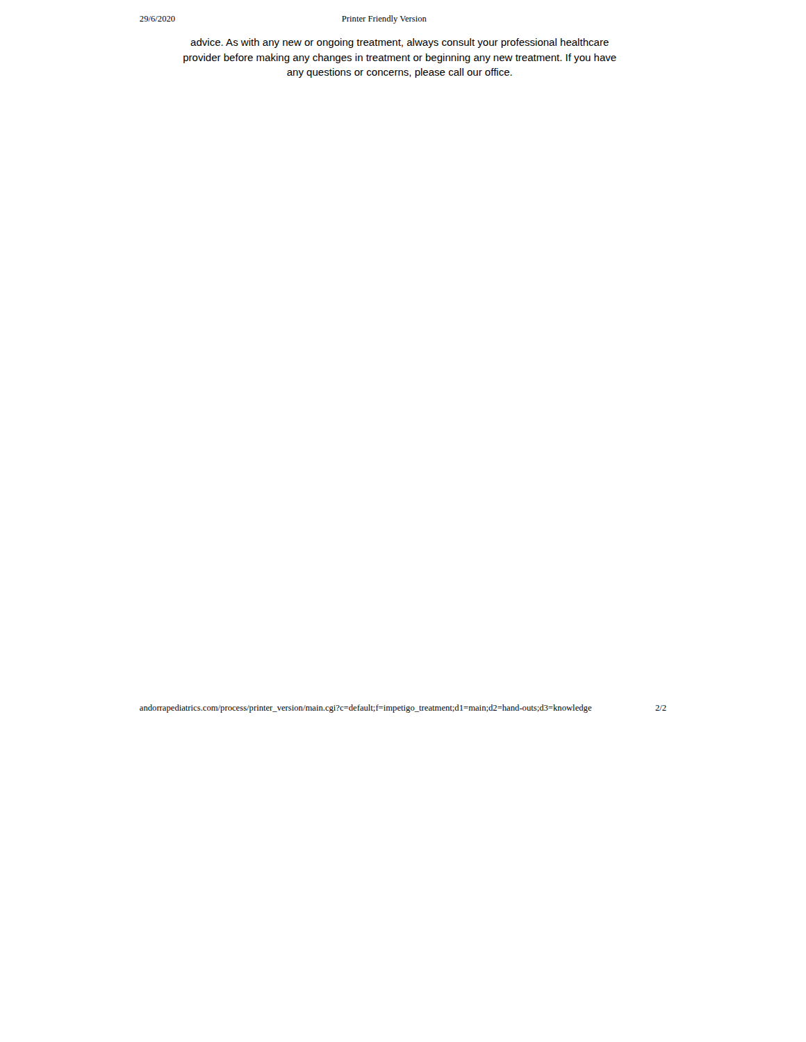29/6/2020 Printer Friendly Version
advice. As with any new or ongoing treatment, always consult your professional healthcare provider before making any changes in treatment or beginning any new treatment. If you have any questions or concerns, please call our office.
andorrapediatrics.com/process/printer_version/main.cgi?c=default;f=impetigo_treatment;d1=main;d2=hand-outs;d3=knowledge 2/2